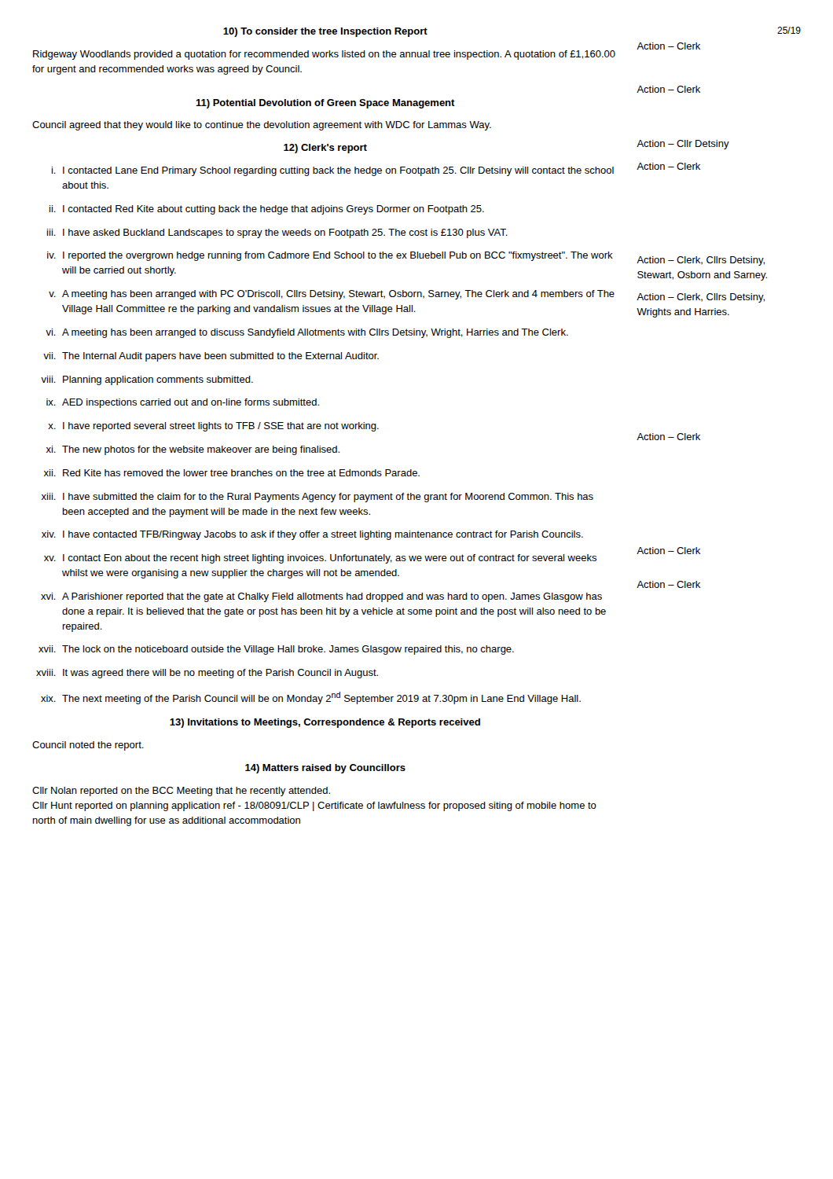| 10) To consider the tree Inspection Report Ridgeway Woodlands provided a quotation for recommended works listed on the annual tree inspection. A quotation of £1,160.00 for urgent and recommended works was agreed by Council. 11) Potential Devolution of Green Space Management Council agreed that they would like to continue the devolution agreement with WDC for Lammas Way. 12) Clerk's report I contacted Lane End Primary School regarding cutting back the hedge on Footpath 25. Cllr Detsiny will contact the school about this. I contacted Red Kite about cutting back the hedge that adjoins Greys Dormer on Footpath 25. I have asked Buckland Landscapes to spray the weeds on Footpath 25. The cost is £130 plus VAT. I reported the overgrown hedge running from Cadmore End School to the ex Bluebell Pub on BCC "fixmystreet". The work will be carried out shortly. A meeting has been arranged with PC O'Driscoll, Cllrs Detsiny, Stewart, Osborn, Sarney, The Clerk and 4 members of The Village Hall Committee re the parking and vandalism issues at the Village Hall. A meeting has been arranged to discuss Sandyfield Allotments with Cllrs Detsiny, Wright, Harries and The Clerk. The Internal Audit papers have been submitted to the External Auditor. Planning application comments submitted. AED inspections carried out and on-line forms submitted. I have reported several street lights to TFB / SSE that are not working. The new photos for the website makeover are being finalised. Red Kite has removed the lower tree branches on the tree at Edmonds Parade. I have submitted the claim for to the Rural Payments Agency for payment of the grant for Moorend Common. This has been accepted and the payment will be made in the next few weeks. I have contacted TFB/Ringway Jacobs to ask if they offer a street lighting maintenance contract for Parish Councils. I contact Eon about the recent high street lighting invoices. Unfortunately, as we were out of contract for several weeks whilst we were organising a new supplier the charges will not be amended. A Parishioner reported that the gate at Chalky Field allotments had dropped and was hard to open. James Glasgow has done a repair. It is believed that the gate or post has been hit by a vehicle at some point and the post will also need to be repaired. The lock on the noticeboard outside the Village Hall broke. James Glasgow repaired this, no charge. It was agreed there will be no meeting of the Parish Council in August. The next meeting of the Parish Council will be on Monday 2 nd September 2019 at 7.30pm in Lane End Village Hall. 13) Invitations to Meetings, Correspondence & Reports received Council noted the report. 14) Matters raised by Councillors Cllr Nolan reported on the BCC Meeting that he recently attended. Cllr Hunt reported on planning application ref - 18/08091/CLP / Certificate of lawfulness for proposed siting of mobile home to north of main dwelling for use as additional accommodation | 25/19 Action – Clerk Action – Clerk Action – Cllr Detsiny Action – Clerk Action – Clerk, Cllrs Detsiny, Stewart, Osborn and Sarney. Action – Clerk, Cllrs Detsiny, Wrights and Harries. Action – Clerk Action – Clerk Action – Clerk |